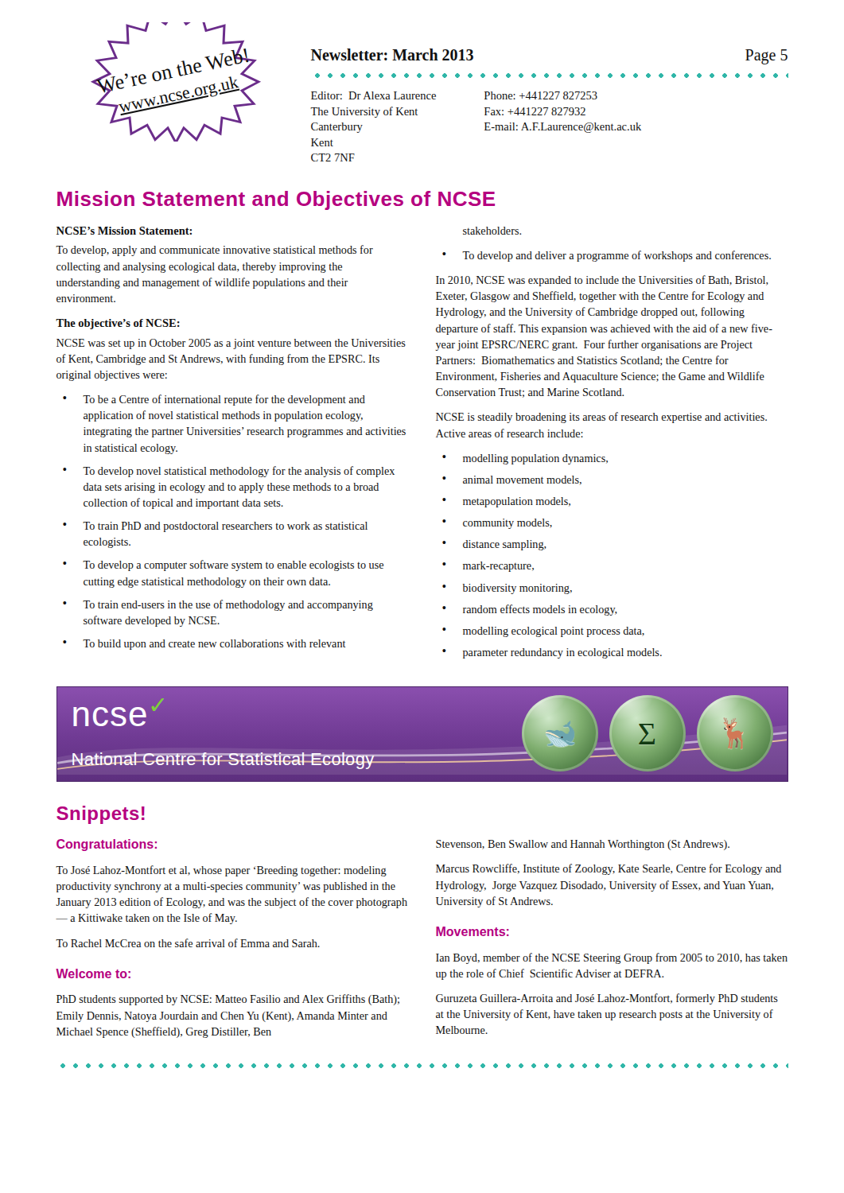We’re on the Web!
www.ncse.org.uk
Newsletter: March 2013 Page 5
Editor: Dr Alexa Laurence
The University of Kent
Canterbury
Kent
CT2 7NF
Phone: +441227 827253
Fax: +441227 827932
E-mail: A.F.Laurence@kent.ac.uk
Mission Statement and Objectives of NCSE
NCSE’s Mission Statement:
To develop, apply and communicate innovative statistical methods for collecting and analysing ecological data, thereby improving the understanding and management of wildlife populations and their environment.
The objective’s of NCSE:
NCSE was set up in October 2005 as a joint venture between the Universities of Kent, Cambridge and St Andrews, with funding from the EPSRC. Its original objectives were:
To be a Centre of international repute for the development and application of novel statistical methods in population ecology, integrating the partner Universities’ research programmes and activities in statistical ecology.
To develop novel statistical methodology for the analysis of complex data sets arising in ecology and to apply these methods to a broad collection of topical and important data sets.
To train PhD and postdoctoral researchers to work as statistical ecologists.
To develop a computer software system to enable ecologists to use cutting edge statistical methodology on their own data.
To train end-users in the use of methodology and accompanying software developed by NCSE.
To build upon and create new collaborations with relevant
stakeholders.
To develop and deliver a programme of workshops and conferences.
In 2010, NCSE was expanded to include the Universities of Bath, Bristol, Exeter, Glasgow and Sheffield, together with the Centre for Ecology and Hydrology, and the University of Cambridge dropped out, following departure of staff. This expansion was achieved with the aid of a new five-year joint EPSRC/NERC grant. Four further organisations are Project Partners: Biomathematics and Statistics Scotland; the Centre for Environment, Fisheries and Aquaculture Science; the Game and Wildlife Conservation Trust; and Marine Scotland.
NCSE is steadily broadening its areas of research expertise and activities. Active areas of research include:
modelling population dynamics,
animal movement models,
metapopulation models,
community models,
distance sampling,
mark-recapture,
biodiversity monitoring,
random effects models in ecology,
modelling ecological point process data,
parameter redundancy in ecological models.
ncse✓
National Centre for Statistical Ecology
🐋
Σ
🦌
Snippets!
Congratulations:
To José Lahoz-Montfort et al, whose paper ‘Breeding together: modeling productivity synchrony at a multi-species community’ was published in the January 2013 edition of Ecology, and was the subject of the cover photograph— a Kittiwake taken on the Isle of May.
To Rachel McCrea on the safe arrival of Emma and Sarah.
Welcome to:
PhD students supported by NCSE: Matteo Fasilio and Alex Griffiths (Bath); Emily Dennis, Natoya Jourdain and Chen Yu (Kent), Amanda Minter and Michael Spence (Sheffield), Greg Distiller, Ben
Stevenson, Ben Swallow and Hannah Worthington (St Andrews).
Marcus Rowcliffe, Institute of Zoology, Kate Searle, Centre for Ecology and Hydrology, Jorge Vazquez Disodado, University of Essex, and Yuan Yuan, University of St Andrews.
Movements:
Ian Boyd, member of the NCSE Steering Group from 2005 to 2010, has taken up the role of Chief Scientific Adviser at DEFRA.
Guruzeta Guillera-Arroita and José Lahoz-Montfort, formerly PhD students at the University of Kent, have taken up research posts at the University of Melbourne.